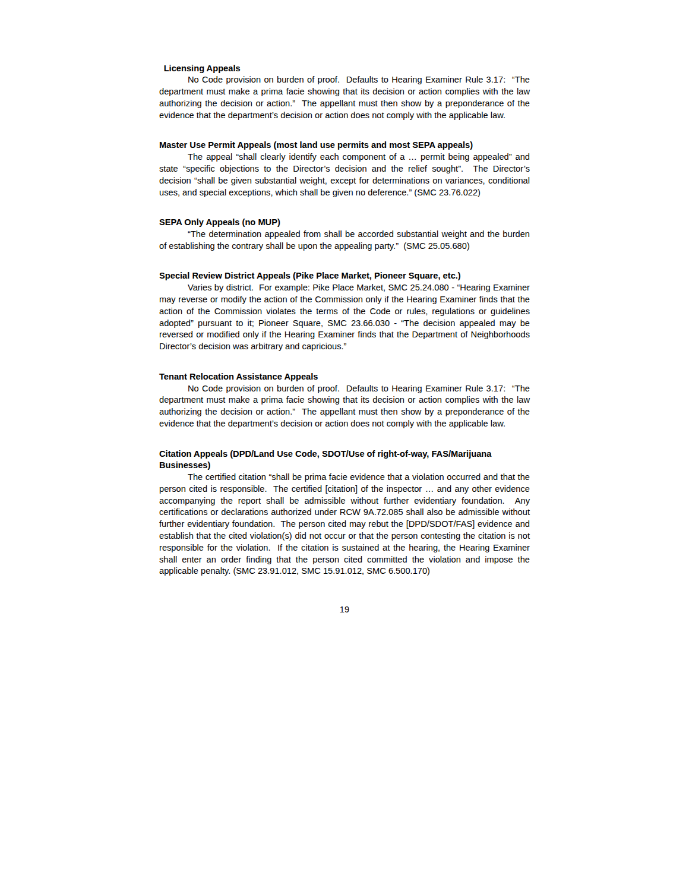Licensing Appeals
No Code provision on burden of proof. Defaults to Hearing Examiner Rule 3.17: “The department must make a prima facie showing that its decision or action complies with the law authorizing the decision or action.” The appellant must then show by a preponderance of the evidence that the department’s decision or action does not comply with the applicable law.
Master Use Permit Appeals (most land use permits and most SEPA appeals)
The appeal “shall clearly identify each component of a … permit being appealed” and state “specific objections to the Director’s decision and the relief sought”. The Director’s decision “shall be given substantial weight, except for determinations on variances, conditional uses, and special exceptions, which shall be given no deference.” (SMC 23.76.022)
SEPA Only Appeals (no MUP)
“The determination appealed from shall be accorded substantial weight and the burden of establishing the contrary shall be upon the appealing party.” (SMC 25.05.680)
Special Review District Appeals (Pike Place Market, Pioneer Square, etc.)
Varies by district. For example: Pike Place Market, SMC 25.24.080 - “Hearing Examiner may reverse or modify the action of the Commission only if the Hearing Examiner finds that the action of the Commission violates the terms of the Code or rules, regulations or guidelines adopted” pursuant to it; Pioneer Square, SMC 23.66.030 - “The decision appealed may be reversed or modified only if the Hearing Examiner finds that the Department of Neighborhoods Director’s decision was arbitrary and capricious.”
Tenant Relocation Assistance Appeals
No Code provision on burden of proof. Defaults to Hearing Examiner Rule 3.17: “The department must make a prima facie showing that its decision or action complies with the law authorizing the decision or action.” The appellant must then show by a preponderance of the evidence that the department’s decision or action does not comply with the applicable law.
Citation Appeals (DPD/Land Use Code, SDOT/Use of right-of-way, FAS/Marijuana Businesses)
The certified citation “shall be prima facie evidence that a violation occurred and that the person cited is responsible. The certified [citation] of the inspector … and any other evidence accompanying the report shall be admissible without further evidentiary foundation. Any certifications or declarations authorized under RCW 9A.72.085 shall also be admissible without further evidentiary foundation. The person cited may rebut the [DPD/SDOT/FAS] evidence and establish that the cited violation(s) did not occur or that the person contesting the citation is not responsible for the violation. If the citation is sustained at the hearing, the Hearing Examiner shall enter an order finding that the person cited committed the violation and impose the applicable penalty. (SMC 23.91.012, SMC 15.91.012, SMC 6.500.170)
19